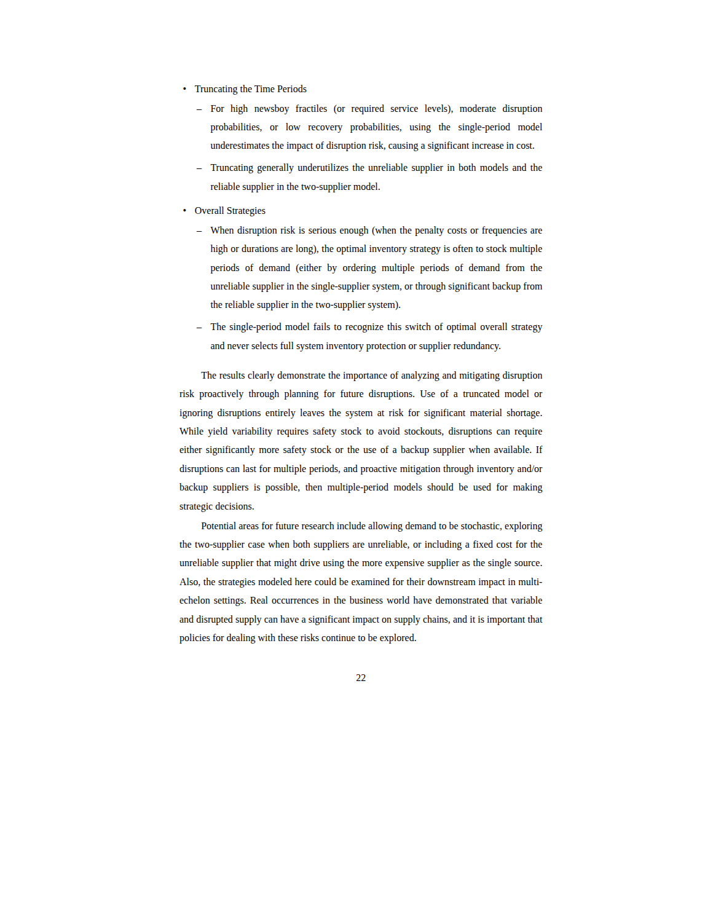Truncating the Time Periods
For high newsboy fractiles (or required service levels), moderate disruption probabilities, or low recovery probabilities, using the single-period model underestimates the impact of disruption risk, causing a significant increase in cost.
Truncating generally underutilizes the unreliable supplier in both models and the reliable supplier in the two-supplier model.
Overall Strategies
When disruption risk is serious enough (when the penalty costs or frequencies are high or durations are long), the optimal inventory strategy is often to stock multiple periods of demand (either by ordering multiple periods of demand from the unreliable supplier in the single-supplier system, or through significant backup from the reliable supplier in the two-supplier system).
The single-period model fails to recognize this switch of optimal overall strategy and never selects full system inventory protection or supplier redundancy.
The results clearly demonstrate the importance of analyzing and mitigating disruption risk proactively through planning for future disruptions. Use of a truncated model or ignoring disruptions entirely leaves the system at risk for significant material shortage. While yield variability requires safety stock to avoid stockouts, disruptions can require either significantly more safety stock or the use of a backup supplier when available. If disruptions can last for multiple periods, and proactive mitigation through inventory and/or backup suppliers is possible, then multiple-period models should be used for making strategic decisions.
Potential areas for future research include allowing demand to be stochastic, exploring the two-supplier case when both suppliers are unreliable, or including a fixed cost for the unreliable supplier that might drive using the more expensive supplier as the single source. Also, the strategies modeled here could be examined for their downstream impact in multi-echelon settings. Real occurrences in the business world have demonstrated that variable and disrupted supply can have a significant impact on supply chains, and it is important that policies for dealing with these risks continue to be explored.
22